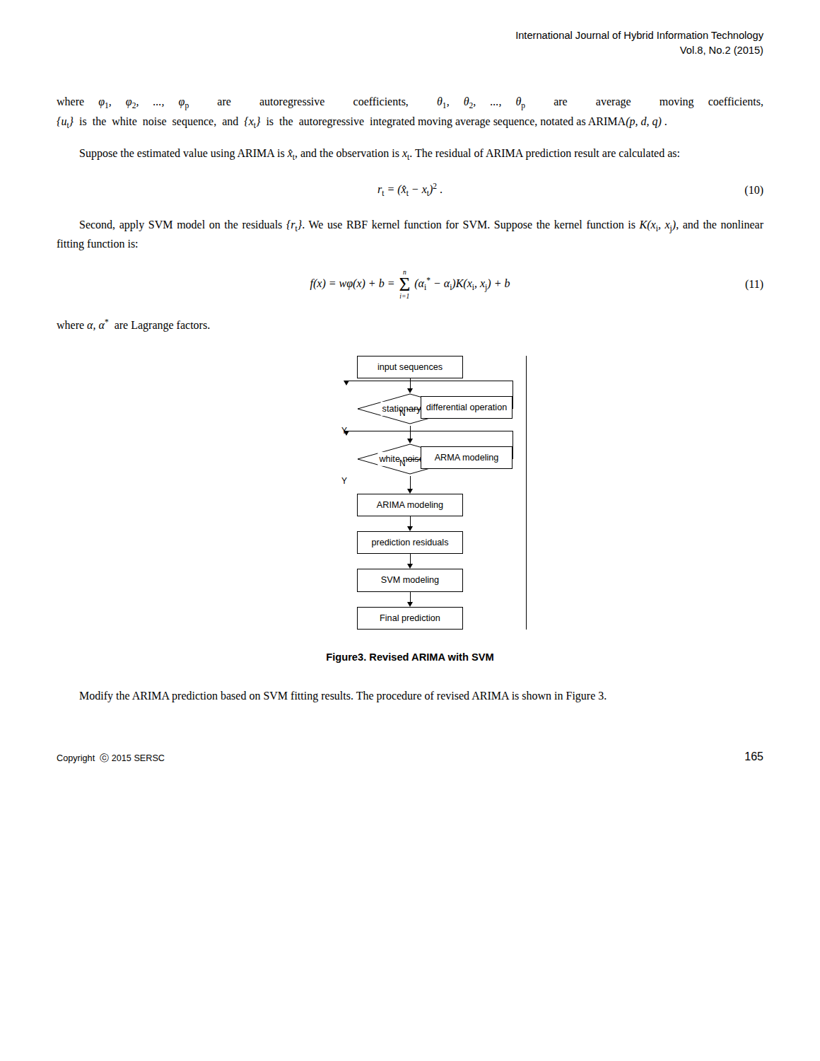International Journal of Hybrid Information Technology
Vol.8, No.2 (2015)
where φ1, φ2, ..., φp are autoregressive coefficients, θ1, θ2, ..., θp are average moving coefficients, {ut} is the white noise sequence, and {xt} is the autoregressive integrated moving average sequence, notated as ARIMA(p, d, q) .
Suppose the estimated value using ARIMA is x̂t, and the observation is xt. The residual of ARIMA prediction result are calculated as:
rt = (x̂t − xt)2 .
(10)
Second, apply SVM model on the residuals {rt}. We use RBF kernel function for SVM. Suppose the kernel function is K(xi, xj), and the nonlinear fitting function is:
f(x) = wφ(x) + b = n Σ i=1 (αi* − αi)K(xi, xj) + b
(11)
where α, α* are Lagrange factors.
input sequences
stationary test
N
differential operation
Y
white noise test
N
ARMA modeling
Y
ARIMA modeling
prediction residuals
SVM modeling
Final prediction
Figure3. Revised ARIMA with SVM
Modify the ARIMA prediction based on SVM fitting results. The procedure of revised ARIMA is shown in Figure 3.
Copyright ⓒ 2015 SERSC
165